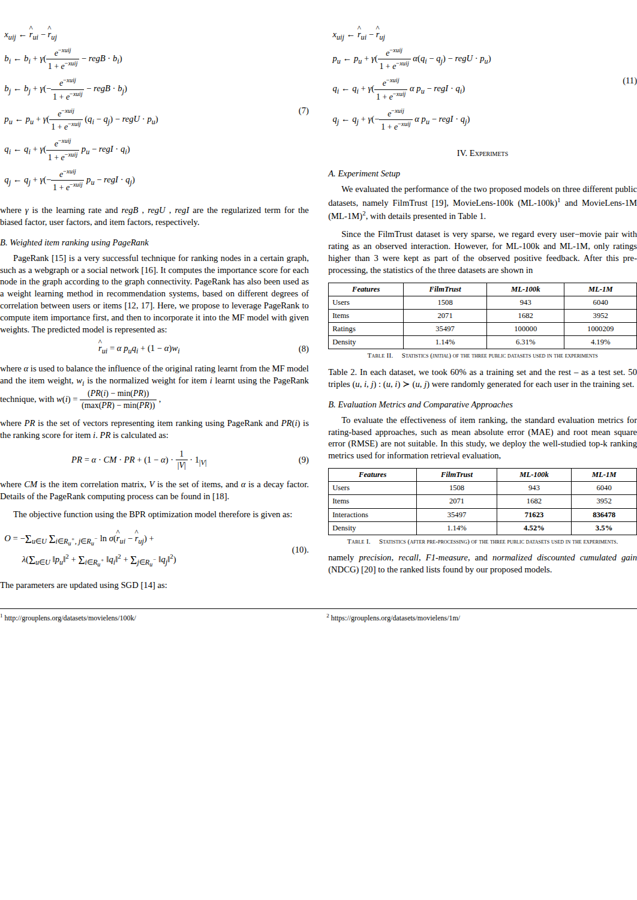xuij ← rui − ruj
bi ← bi + γ(e−xuij 1 + e−xuij − regB · bi)
bj ← bj + γ(−e−xuij 1 + e−xuij − regB · bj)
pu ← pu + γ(e−xuij 1 + e−xuij (qi − qj) − regU · pu)
qi ← qi + γ(e−xuij 1 + e−xuij pu − regI · qi)
qj ← qj + γ(−e−xuij 1 + e−xuij pu − regI · qj)
(7)
where γ is the learning rate and regB , regU , regI are the regularized term for the biased factor, user factors, and item factors, respectively.
B. Weighted item ranking using PageRank
PageRank [15] is a very successful technique for ranking nodes in a certain graph, such as a webgraph or a social network [16]. It computes the importance score for each node in the graph according to the graph connectivity. PageRank has also been used as a weight learning method in recommendation systems, based on different degrees of correlation between users or items [12, 17]. Here, we propose to leverage PageRank to compute item importance first, and then to incorporate it into the MF model with given weights. The predicted model is represented as:
rui = α pu qi + (1 − α)wi
(8)
where α is used to balance the influence of the original rating learnt from the MF model and the item weight, wi is the normalized weight for item i learnt using the PageRank technique, with w(i) = (PR(i) − min(PR))(max(PR) − min(PR)) ,
where PR is the set of vectors representing item ranking using PageRank and PR(i) is the ranking score for item i. PR is calculated as:
PR = α · CM · PR + (1 − α) · 1|V| · 1|V|
(9)
where CM is the item correlation matrix, V is the set of items, and α is a decay factor. Details of the PageRank computing process can be found in [18].
The objective function using the BPR optimization model therefore is given as:
O = −Σu∈U Σi∈Ru+, j∈Ru− ln σ(rui − ruj) +
λ(Σu∈U ‖pu‖2 + Σi∈Ru+ ‖qi‖2 + Σj∈Ru− ‖qj‖2)
(10).
The parameters are updated using SGD [14] as:
xuij ← rui − ruj
pu ← pu + γ(e−xuij 1 + e−xuij α(qi − qj) − regU · pu)
qi ← qi + γ(e−xuij 1 + e−xuij α pu − regI · qi)
qj ← qj + γ(−e−xuij 1 + e−xuij α pu − regI · qj)
(11)
IV. Experimets
A. Experiment Setup
We evaluated the performance of the two proposed models on three different public datasets, namely FilmTrust [19], MovieLens-100k (ML-100k)1 and MovieLens-1M (ML-1M)2, with details presented in Table 1.
Since the FilmTrust dataset is very sparse, we regard every user−movie pair with rating as an observed interaction. However, for ML-100k and ML-1M, only ratings higher than 3 were kept as part of the observed positive feedback. After this pre-processing, the statistics of the three datasets are shown in
| Features | FilmTrust | ML-100k | ML-1M |
| --- | --- | --- | --- |
| Users | 1508 | 943 | 6040 |
| Items | 2071 | 1682 | 3952 |
| Ratings | 35497 | 100000 | 1000209 |
| Density | 1.14% | 6.31% | 4.19% |
Table II. Statistics (initial) of the three public datasets used in the experiments
Table 2. In each dataset, we took 60% as a training set and the rest – as a test set. 50 triples (u, i, j) : (u, i) ≻ (u, j) were randomly generated for each user in the training set.
B. Evaluation Metrics and Comparative Approaches
To evaluate the effectiveness of item ranking, the standard evaluation metrics for rating-based approaches, such as mean absolute error (MAE) and root mean square error (RMSE) are not suitable. In this study, we deploy the well-studied top-k ranking metrics used for information retrieval evaluation,
| Features | FilmTrust | ML-100k | ML-1M |
| --- | --- | --- | --- |
| Users | 1508 | 943 | 6040 |
| Items | 2071 | 1682 | 3952 |
| Interactions | 35497 | 71623 | 836478 |
| Density | 1.14% | 4.52% | 3.5% |
Table I. Statistics (after pre-processing) of the three public datasets used in the experiments.
namely precision, recall, F1-measure, and normalized discounted cumulated gain (NDCG) [20] to the ranked lists found by our proposed models.
1 http://grouplens.org/datasets/movielens/100k/
2 https://grouplens.org/datasets/movielens/1m/